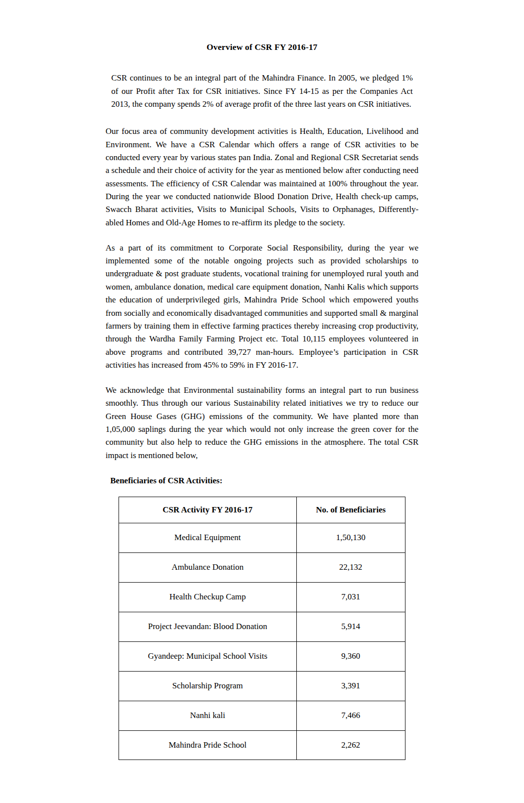Overview of CSR FY 2016-17
CSR continues to be an integral part of the Mahindra Finance. In 2005, we pledged 1% of our Profit after Tax for CSR initiatives. Since FY 14-15 as per the Companies Act 2013, the company spends 2% of average profit of the three last years on CSR initiatives.
Our focus area of community development activities is Health, Education, Livelihood and Environment. We have a CSR Calendar which offers a range of CSR activities to be conducted every year by various states pan India. Zonal and Regional CSR Secretariat sends a schedule and their choice of activity for the year as mentioned below after conducting need assessments. The efficiency of CSR Calendar was maintained at 100% throughout the year. During the year we conducted nationwide Blood Donation Drive, Health check-up camps, Swacch Bharat activities, Visits to Municipal Schools, Visits to Orphanages, Differently-abled Homes and Old-Age Homes to re-affirm its pledge to the society.
As a part of its commitment to Corporate Social Responsibility, during the year we implemented some of the notable ongoing projects such as provided scholarships to undergraduate & post graduate students, vocational training for unemployed rural youth and women, ambulance donation, medical care equipment donation, Nanhi Kalis which supports the education of underprivileged girls, Mahindra Pride School which empowered youths from socially and economically disadvantaged communities and supported small & marginal farmers by training them in effective farming practices thereby increasing crop productivity, through the Wardha Family Farming Project etc. Total 10,115 employees volunteered in above programs and contributed 39,727 man-hours. Employee’s participation in CSR activities has increased from 45% to 59% in FY 2016-17.
We acknowledge that Environmental sustainability forms an integral part to run business smoothly. Thus through our various Sustainability related initiatives we try to reduce our Green House Gases (GHG) emissions of the community. We have planted more than 1,05,000 saplings during the year which would not only increase the green cover for the community but also help to reduce the GHG emissions in the atmosphere. The total CSR impact is mentioned below,
Beneficiaries of CSR Activities:
| CSR Activity FY 2016-17 | No. of Beneficiaries |
| --- | --- |
| Medical Equipment | 1,50,130 |
| Ambulance Donation | 22,132 |
| Health Checkup Camp | 7,031 |
| Project Jeevandan: Blood Donation | 5,914 |
| Gyandeep: Municipal School Visits | 9,360 |
| Scholarship Program | 3,391 |
| Nanhi kali | 7,466 |
| Mahindra Pride School | 2,262 |